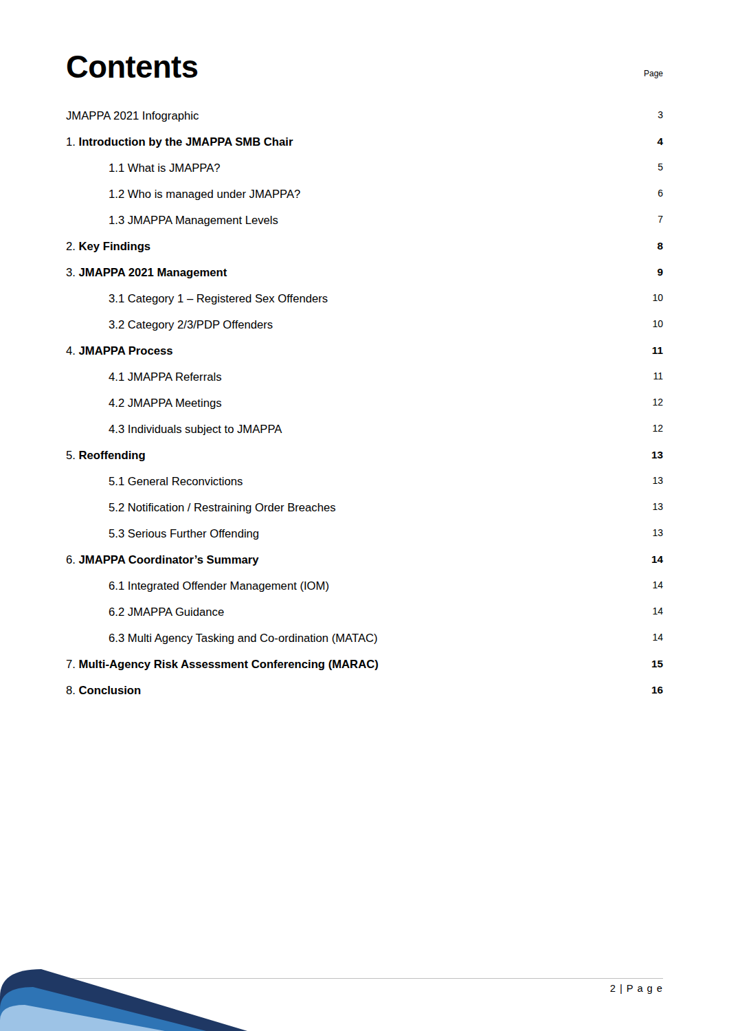Page
Contents
| JMAPPA 2021 Infographic | 3 |
| 1. Introduction by the JMAPPA SMB Chair | 4 |
| 1.1 What is JMAPPA? | 5 |
| 1.2 Who is managed under JMAPPA? | 6 |
| 1.3 JMAPPA Management Levels | 7 |
| 2. Key Findings | 8 |
| 3. JMAPPA 2021 Management | 9 |
| 3.1 Category 1 – Registered Sex Offenders | 10 |
| 3.2 Category 2/3/PDP Offenders | 10 |
| 4. JMAPPA Process | 11 |
| 4.1 JMAPPA Referrals | 11 |
| 4.2 JMAPPA Meetings | 12 |
| 4.3 Individuals subject to JMAPPA | 12 |
| 5. Reoffending | 13 |
| 5.1 General Reconvictions | 13 |
| 5.2 Notification / Restraining Order Breaches | 13 |
| 5.3 Serious Further Offending | 13 |
| 6. JMAPPA Coordinator’s Summary | 14 |
| 6.1 Integrated Offender Management (IOM) | 14 |
| 6.2 JMAPPA Guidance | 14 |
| 6.3 Multi Agency Tasking and Co-ordination (MATAC) | 14 |
| 7. Multi-Agency Risk Assessment Conferencing (MARAC) | 15 |
| 8. Conclusion | 16 |
2 | P a g e